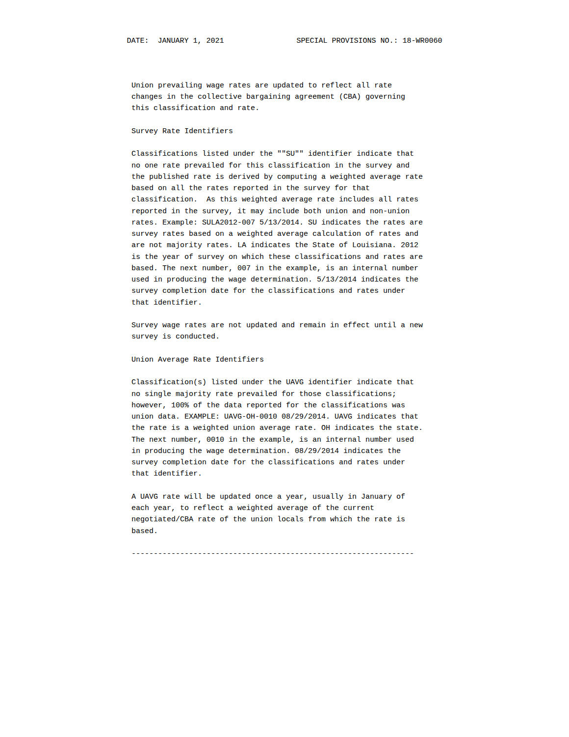DATE: JANUARY 1, 2021 SPECIAL PROVISIONS NO.: 18-WR0060
Union prevailing wage rates are updated to reflect all rate changes in the collective bargaining agreement (CBA) governing this classification and rate.
Survey Rate Identifiers
Classifications listed under the ""SU"" identifier indicate that no one rate prevailed for this classification in the survey and the published rate is derived by computing a weighted average rate based on all the rates reported in the survey for that classification. As this weighted average rate includes all rates reported in the survey, it may include both union and non-union rates. Example: SULA2012-007 5/13/2014. SU indicates the rates are survey rates based on a weighted average calculation of rates and are not majority rates. LA indicates the State of Louisiana. 2012 is the year of survey on which these classifications and rates are based. The next number, 007 in the example, is an internal number used in producing the wage determination. 5/13/2014 indicates the survey completion date for the classifications and rates under that identifier.
Survey wage rates are not updated and remain in effect until a new survey is conducted.
Union Average Rate Identifiers
Classification(s) listed under the UAVG identifier indicate that no single majority rate prevailed for those classifications; however, 100% of the data reported for the classifications was union data. EXAMPLE: UAVG-OH-0010 08/29/2014. UAVG indicates that the rate is a weighted union average rate. OH indicates the state. The next number, 0010 in the example, is an internal number used in producing the wage determination. 08/29/2014 indicates the survey completion date for the classifications and rates under that identifier.
A UAVG rate will be updated once a year, usually in January of each year, to reflect a weighted average of the current negotiated/CBA rate of the union locals from which the rate is based.
----------------------------------------------------------------